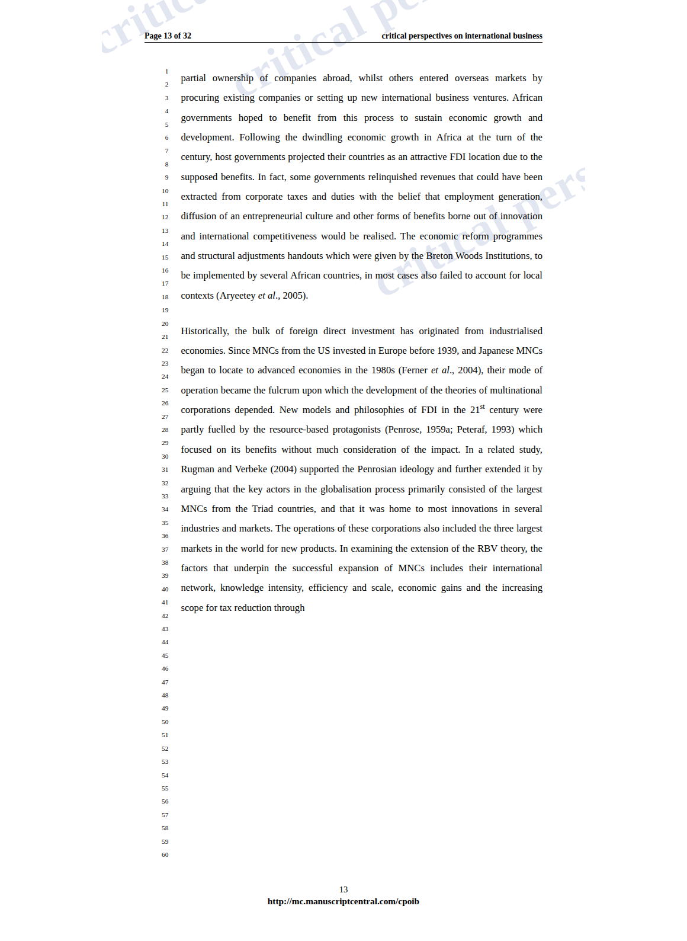critical perspectives on international busines critical perspectives on international busines critical perspectives on international busines
Page 13 of 32 critical perspectives on international business
1
2
3
4
5
6
7
8
9
10
11
12
13
14
15
16
17
18
19
20
21
22
23
24
25
26
27
28
29
30
31
32
33
34
35
36
37
38
39
40
41
42
43
44
45
46
47
48
49
50
51
52
53
54
55
56
57
58
59
60
partial ownership of companies abroad, whilst others entered overseas markets by procuring existing companies or setting up new international business ventures. African governments hoped to benefit from this process to sustain economic growth and development. Following the dwindling economic growth in Africa at the turn of the century, host governments projected their countries as an attractive FDI location due to the supposed benefits. In fact, some governments relinquished revenues that could have been extracted from corporate taxes and duties with the belief that employment generation, diffusion of an entrepreneurial culture and other forms of benefits borne out of innovation and international competitiveness would be realised. The economic reform programmes and structural adjustments handouts which were given by the Breton Woods Institutions, to be implemented by several African countries, in most cases also failed to account for local contexts (Aryeetey et al., 2005).
Historically, the bulk of foreign direct investment has originated from industrialised economies. Since MNCs from the US invested in Europe before 1939, and Japanese MNCs began to locate to advanced economies in the 1980s (Ferner et al., 2004), their mode of operation became the fulcrum upon which the development of the theories of multinational corporations depended. New models and philosophies of FDI in the 21st century were partly fuelled by the resource-based protagonists (Penrose, 1959a; Peteraf, 1993) which focused on its benefits without much consideration of the impact. In a related study, Rugman and Verbeke (2004) supported the Penrosian ideology and further extended it by arguing that the key actors in the globalisation process primarily consisted of the largest MNCs from the Triad countries, and that it was home to most innovations in several industries and markets. The operations of these corporations also included the three largest markets in the world for new products. In examining the extension of the RBV theory, the factors that underpin the successful expansion of MNCs includes their international network, knowledge intensity, efficiency and scale, economic gains and the increasing scope for tax reduction through
13
http://mc.manuscriptcentral.com/cpoib